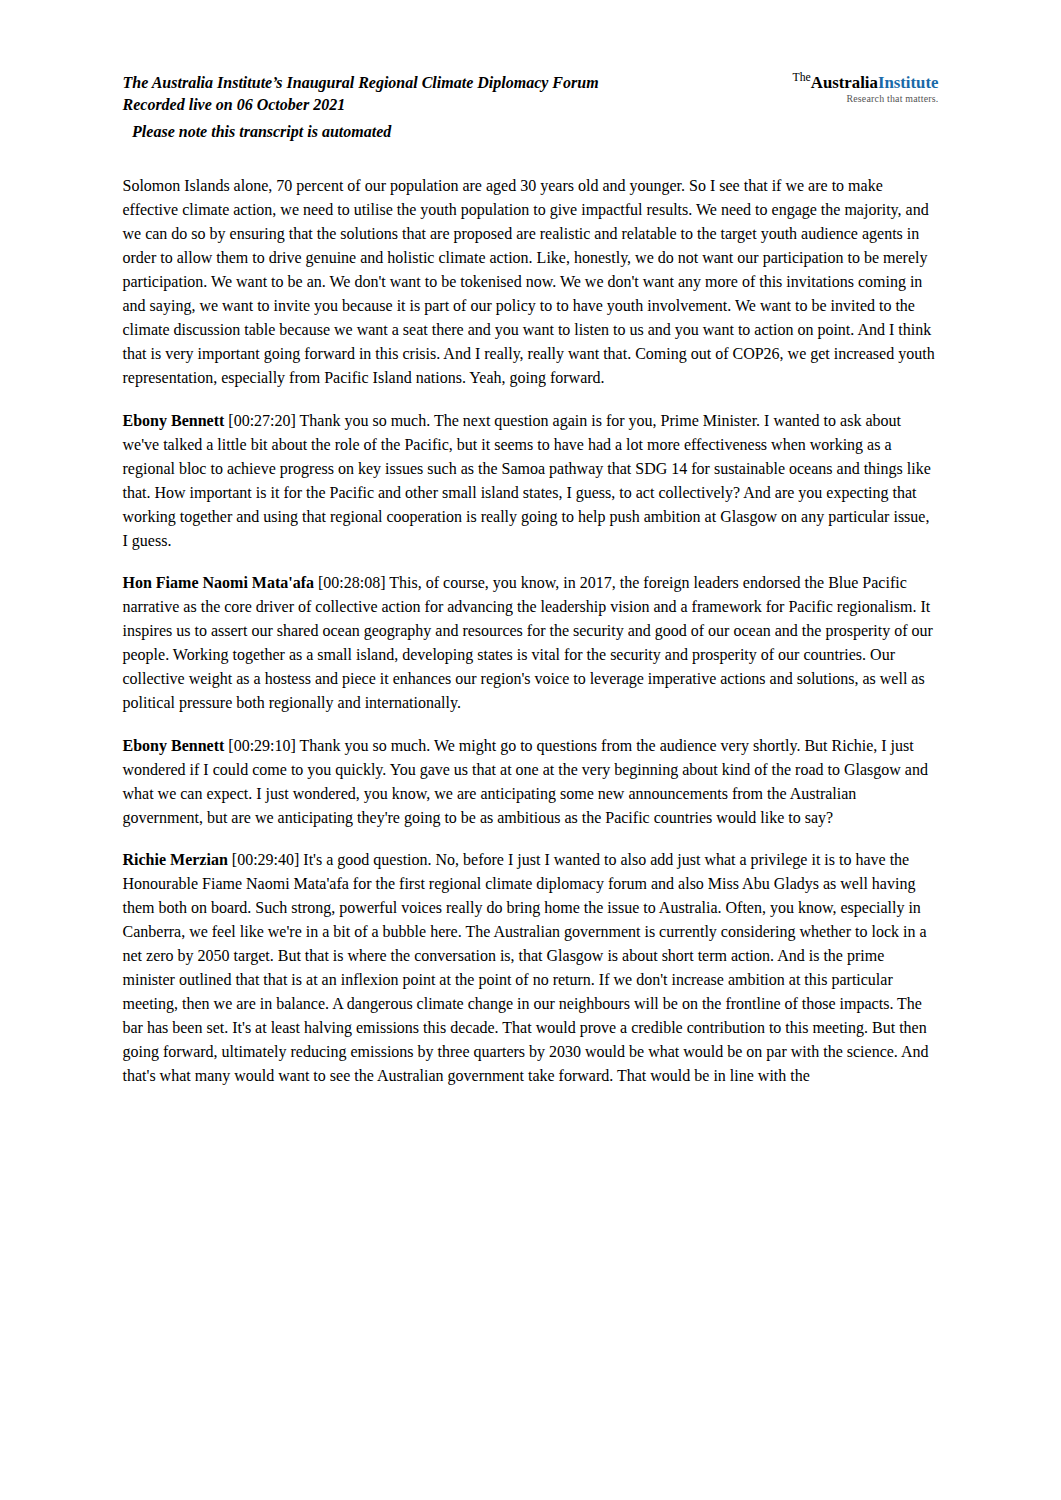The Australia Institute’s Inaugural Regional Climate Diplomacy Forum
Recorded live on 06 October 2021 Please note this transcript is automated
The Australia Institute
Research that matters.
Solomon Islands alone, 70 percent of our population are aged 30 years old and younger. So I see that if we are to make effective climate action, we need to utilise the youth population to give impactful results. We need to engage the majority, and we can do so by ensuring that the solutions that are proposed are realistic and relatable to the target youth audience agents in order to allow them to drive genuine and holistic climate action. Like, honestly, we do not want our participation to be merely participation. We want to be an. We don't want to be tokenised now. We we don't want any more of this invitations coming in and saying, we want to invite you because it is part of our policy to to have youth involvement. We want to be invited to the climate discussion table because we want a seat there and you want to listen to us and you want to action on point. And I think that is very important going forward in this crisis. And I really, really want that. Coming out of COP26, we get increased youth representation, especially from Pacific Island nations. Yeah, going forward.
Ebony Bennett [00:27:20] Thank you so much. The next question again is for you, Prime Minister. I wanted to ask about we've talked a little bit about the role of the Pacific, but it seems to have had a lot more effectiveness when working as a regional bloc to achieve progress on key issues such as the Samoa pathway that SDG 14 for sustainable oceans and things like that. How important is it for the Pacific and other small island states, I guess, to act collectively? And are you expecting that working together and using that regional cooperation is really going to help push ambition at Glasgow on any particular issue, I guess.
Hon Fiame Naomi Mata'afa [00:28:08] This, of course, you know, in 2017, the foreign leaders endorsed the Blue Pacific narrative as the core driver of collective action for advancing the leadership vision and a framework for Pacific regionalism. It inspires us to assert our shared ocean geography and resources for the security and good of our ocean and the prosperity of our people. Working together as a small island, developing states is vital for the security and prosperity of our countries. Our collective weight as a hostess and piece it enhances our region's voice to leverage imperative actions and solutions, as well as political pressure both regionally and internationally.
Ebony Bennett [00:29:10] Thank you so much. We might go to questions from the audience very shortly. But Richie, I just wondered if I could come to you quickly. You gave us that at one at the very beginning about kind of the road to Glasgow and what we can expect. I just wondered, you know, we are anticipating some new announcements from the Australian government, but are we anticipating they're going to be as ambitious as the Pacific countries would like to say?
Richie Merzian [00:29:40] It's a good question. No, before I just I wanted to also add just what a privilege it is to have the Honourable Fiame Naomi Mata'afa for the first regional climate diplomacy forum and also Miss Abu Gladys as well having them both on board. Such strong, powerful voices really do bring home the issue to Australia. Often, you know, especially in Canberra, we feel like we're in a bit of a bubble here. The Australian government is currently considering whether to lock in a net zero by 2050 target. But that is where the conversation is, that Glasgow is about short term action. And is the prime minister outlined that that is at an inflexion point at the point of no return. If we don't increase ambition at this particular meeting, then we are in balance. A dangerous climate change in our neighbours will be on the frontline of those impacts. The bar has been set. It's at least halving emissions this decade. That would prove a credible contribution to this meeting. But then going forward, ultimately reducing emissions by three quarters by 2030 would be what would be on par with the science. And that's what many would want to see the Australian government take forward. That would be in line with the